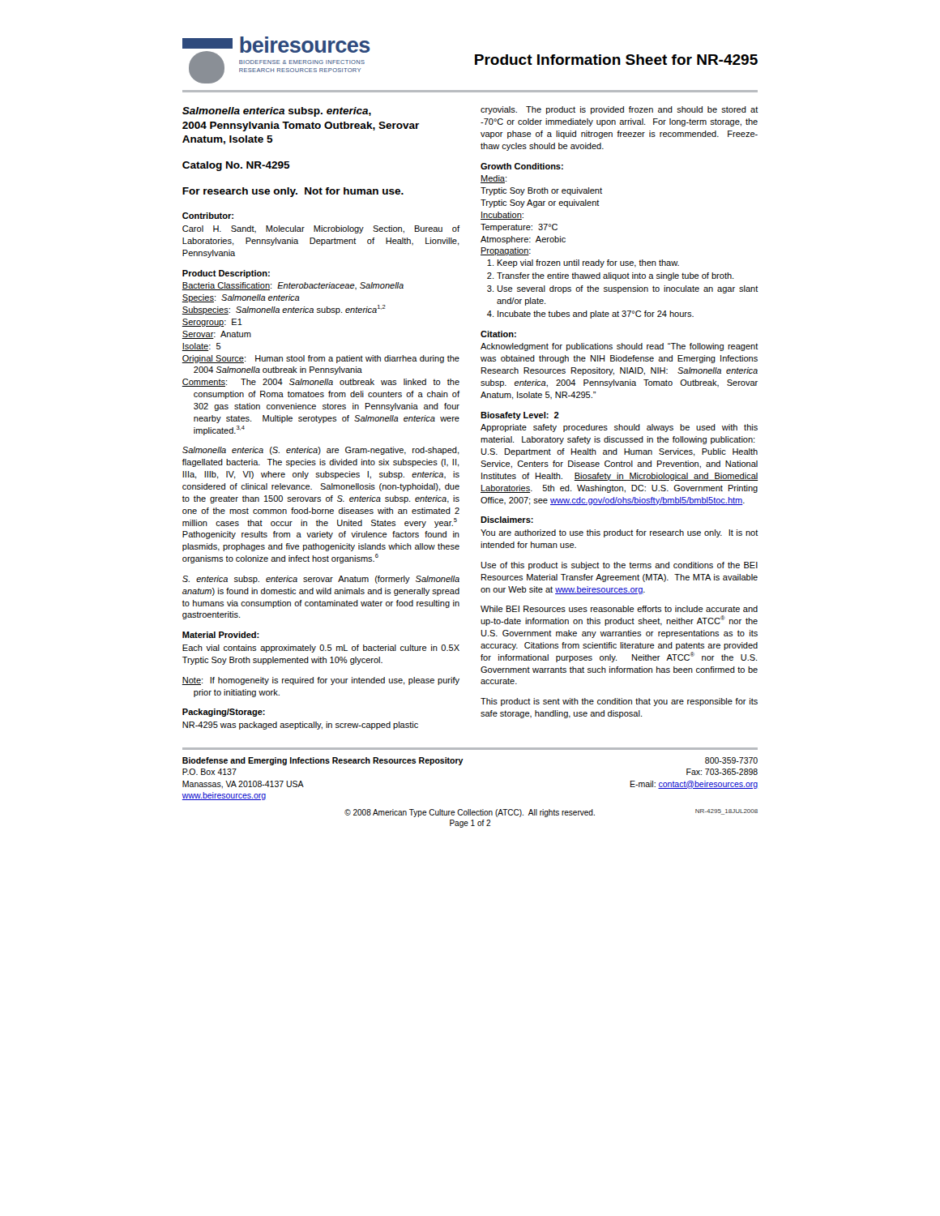beiresources
Biodefense & Emerging Infections
Research Resources Repository
Product Information Sheet for NR-4295
Salmonella enterica subsp. enterica,
2004 Pennsylvania Tomato Outbreak, Serovar Anatum, Isolate 5
Catalog No. NR-4295
For research use only. Not for human use.
Contributor:
Carol H. Sandt, Molecular Microbiology Section, Bureau of Laboratories, Pennsylvania Department of Health, Lionville, Pennsylvania
Product Description:
Bacteria Classification: Enterobacteriaceae, Salmonella
Species: Salmonella enterica
Subspecies: Salmonella enterica subsp. enterica1,2
Serogroup: E1
Serovar: Anatum
Isolate: 5
Original Source: Human stool from a patient with diarrhea during the 2004 Salmonella outbreak in Pennsylvania
Comments: The 2004 Salmonella outbreak was linked to the consumption of Roma tomatoes from deli counters of a chain of 302 gas station convenience stores in Pennsylvania and four nearby states. Multiple serotypes of Salmonella enterica were implicated.3,4
Salmonella enterica (S. enterica) are Gram-negative, rod-shaped, flagellated bacteria. The species is divided into six subspecies (I, II, IIIa, IIIb, IV, VI) where only subspecies I, subsp. enterica, is considered of clinical relevance. Salmonellosis (non-typhoidal), due to the greater than 1500 serovars of S. enterica subsp. enterica, is one of the most common food-borne diseases with an estimated 2 million cases that occur in the United States every year.5 Pathogenicity results from a variety of virulence factors found in plasmids, prophages and five pathogenicity islands which allow these organisms to colonize and infect host organisms.6
S. enterica subsp. enterica serovar Anatum (formerly Salmonella anatum) is found in domestic and wild animals and is generally spread to humans via consumption of contaminated water or food resulting in gastroenteritis.
Material Provided:
Each vial contains approximately 0.5 mL of bacterial culture in 0.5X Tryptic Soy Broth supplemented with 10% glycerol.
Note: If homogeneity is required for your intended use, please purify prior to initiating work.
Packaging/Storage:
NR-4295 was packaged aseptically, in screw-capped plastic
cryovials. The product is provided frozen and should be stored at -70°C or colder immediately upon arrival. For long-term storage, the vapor phase of a liquid nitrogen freezer is recommended. Freeze-thaw cycles should be avoided.
Growth Conditions:
Media:
Tryptic Soy Broth or equivalent
Tryptic Soy Agar or equivalent
Incubation:
Temperature: 37°C
Atmosphere: Aerobic
Propagation:
Keep vial frozen until ready for use, then thaw.
Transfer the entire thawed aliquot into a single tube of broth.
Use several drops of the suspension to inoculate an agar slant and/or plate.
Incubate the tubes and plate at 37°C for 24 hours.
Citation:
Acknowledgment for publications should read “The following reagent was obtained through the NIH Biodefense and Emerging Infections Research Resources Repository, NIAID, NIH: Salmonella enterica subsp. enterica, 2004 Pennsylvania Tomato Outbreak, Serovar Anatum, Isolate 5, NR-4295.”
Biosafety Level: 2
Appropriate safety procedures should always be used with this material. Laboratory safety is discussed in the following publication: U.S. Department of Health and Human Services, Public Health Service, Centers for Disease Control and Prevention, and National Institutes of Health. Biosafety in Microbiological and Biomedical Laboratories. 5th ed. Washington, DC: U.S. Government Printing Office, 2007; see www.cdc.gov/od/ohs/biosfty/bmbl5/bmbl5toc.htm.
Disclaimers:
You are authorized to use this product for research use only. It is not intended for human use.
Use of this product is subject to the terms and conditions of the BEI Resources Material Transfer Agreement (MTA). The MTA is available on our Web site at www.beiresources.org.
While BEI Resources uses reasonable efforts to include accurate and up-to-date information on this product sheet, neither ATCC® nor the U.S. Government make any warranties or representations as to its accuracy. Citations from scientific literature and patents are provided for informational purposes only. Neither ATCC® nor the U.S. Government warrants that such information has been confirmed to be accurate.
This product is sent with the condition that you are responsible for its safe storage, handling, use and disposal.
Biodefense and Emerging Infections Research Resources Repository
P.O. Box 4137
Manassas, VA 20108-4137 USA
www.beiresources.org
800-359-7370
Fax: 703-365-2898
E-mail: contact@beiresources.org
© 2008 American Type Culture Collection (ATCC). All rights reserved. NR-4295_18JUL2008
Page 1 of 2